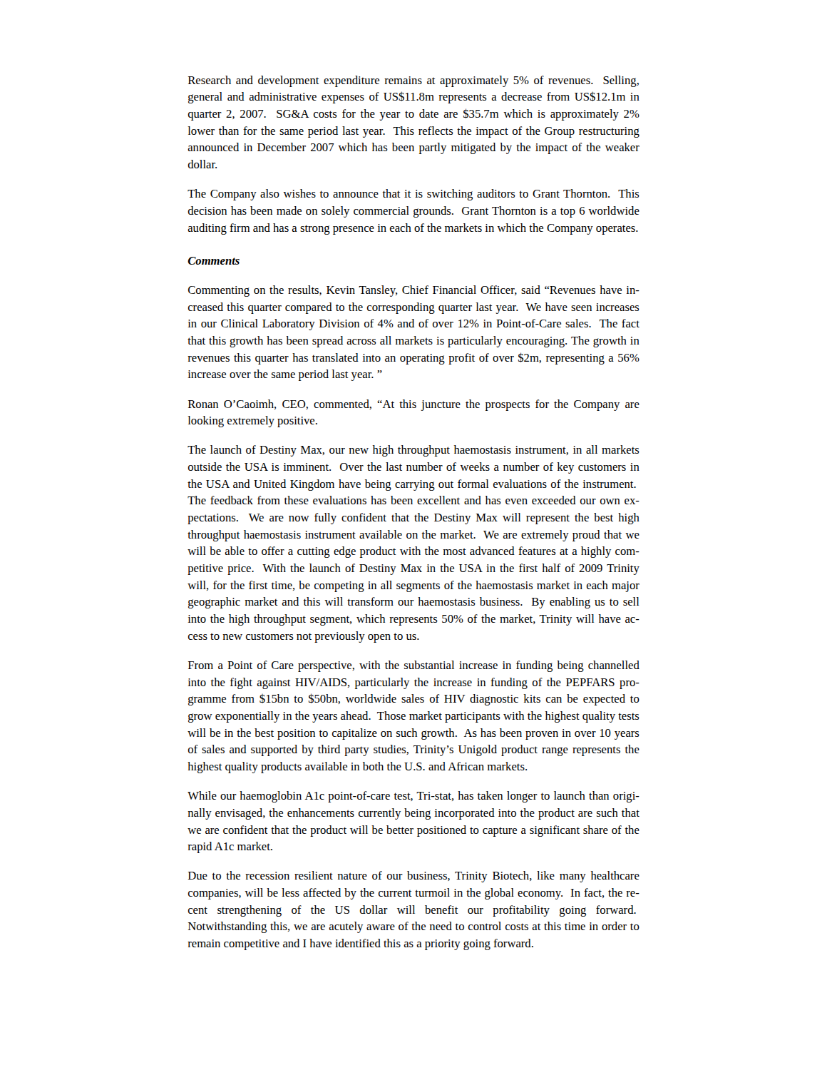Research and development expenditure remains at approximately 5% of revenues. Selling, general and administrative expenses of US$11.8m represents a decrease from US$12.1m in quarter 2, 2007. SG&A costs for the year to date are $35.7m which is approximately 2% lower than for the same period last year. This reflects the impact of the Group restructuring announced in December 2007 which has been partly mitigated by the impact of the weaker dollar.
The Company also wishes to announce that it is switching auditors to Grant Thornton. This decision has been made on solely commercial grounds. Grant Thornton is a top 6 worldwide auditing firm and has a strong presence in each of the markets in which the Company operates.
Comments
Commenting on the results, Kevin Tansley, Chief Financial Officer, said “Revenues have increased this quarter compared to the corresponding quarter last year. We have seen increases in our Clinical Laboratory Division of 4% and of over 12% in Point-of-Care sales. The fact that this growth has been spread across all markets is particularly encouraging. The growth in revenues this quarter has translated into an operating profit of over $2m, representing a 56% increase over the same period last year. ”
Ronan O’Caoimh, CEO, commented, “At this juncture the prospects for the Company are looking extremely positive.
The launch of Destiny Max, our new high throughput haemostasis instrument, in all markets outside the USA is imminent. Over the last number of weeks a number of key customers in the USA and United Kingdom have being carrying out formal evaluations of the instrument. The feedback from these evaluations has been excellent and has even exceeded our own expectations. We are now fully confident that the Destiny Max will represent the best high throughput haemostasis instrument available on the market. We are extremely proud that we will be able to offer a cutting edge product with the most advanced features at a highly competitive price. With the launch of Destiny Max in the USA in the first half of 2009 Trinity will, for the first time, be competing in all segments of the haemostasis market in each major geographic market and this will transform our haemostasis business. By enabling us to sell into the high throughput segment, which represents 50% of the market, Trinity will have access to new customers not previously open to us.
From a Point of Care perspective, with the substantial increase in funding being channelled into the fight against HIV/AIDS, particularly the increase in funding of the PEPFARS programme from $15bn to $50bn, worldwide sales of HIV diagnostic kits can be expected to grow exponentially in the years ahead. Those market participants with the highest quality tests will be in the best position to capitalize on such growth. As has been proven in over 10 years of sales and supported by third party studies, Trinity’s Unigold product range represents the highest quality products available in both the U.S. and African markets.
While our haemoglobin A1c point-of-care test, Tri-stat, has taken longer to launch than originally envisaged, the enhancements currently being incorporated into the product are such that we are confident that the product will be better positioned to capture a significant share of the rapid A1c market.
Due to the recession resilient nature of our business, Trinity Biotech, like many healthcare companies, will be less affected by the current turmoil in the global economy. In fact, the recent strengthening of the US dollar will benefit our profitability going forward. Notwithstanding this, we are acutely aware of the need to control costs at this time in order to remain competitive and I have identified this as a priority going forward.